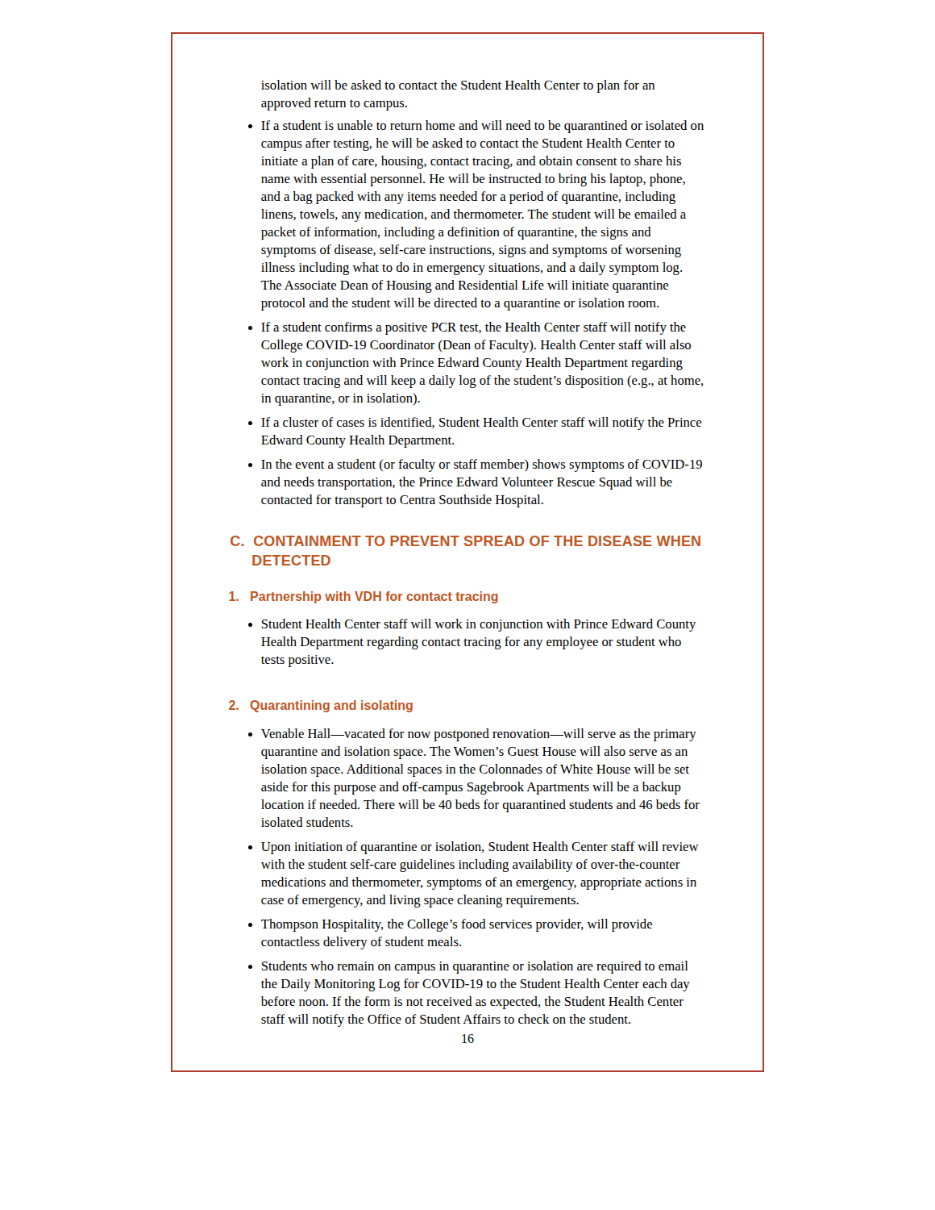isolation will be asked to contact the Student Health Center to plan for an approved return to campus.
If a student is unable to return home and will need to be quarantined or isolated on campus after testing, he will be asked to contact the Student Health Center to initiate a plan of care, housing, contact tracing, and obtain consent to share his name with essential personnel. He will be instructed to bring his laptop, phone, and a bag packed with any items needed for a period of quarantine, including linens, towels, any medication, and thermometer. The student will be emailed a packet of information, including a definition of quarantine, the signs and symptoms of disease, self-care instructions, signs and symptoms of worsening illness including what to do in emergency situations, and a daily symptom log. The Associate Dean of Housing and Residential Life will initiate quarantine protocol and the student will be directed to a quarantine or isolation room.
If a student confirms a positive PCR test, the Health Center staff will notify the College COVID-19 Coordinator (Dean of Faculty). Health Center staff will also work in conjunction with Prince Edward County Health Department regarding contact tracing and will keep a daily log of the student’s disposition (e.g., at home, in quarantine, or in isolation).
If a cluster of cases is identified, Student Health Center staff will notify the Prince Edward County Health Department.
In the event a student (or faculty or staff member) shows symptoms of COVID-19 and needs transportation, the Prince Edward Volunteer Rescue Squad will be contacted for transport to Centra Southside Hospital.
C. CONTAINMENT TO PREVENT SPREAD OF THE DISEASE WHEN DETECTED
1. Partnership with VDH for contact tracing
Student Health Center staff will work in conjunction with Prince Edward County Health Department regarding contact tracing for any employee or student who tests positive.
2. Quarantining and isolating
Venable Hall—vacated for now postponed renovation—will serve as the primary quarantine and isolation space. The Women’s Guest House will also serve as an isolation space. Additional spaces in the Colonnades of White House will be set aside for this purpose and off-campus Sagebrook Apartments will be a backup location if needed. There will be 40 beds for quarantined students and 46 beds for isolated students.
Upon initiation of quarantine or isolation, Student Health Center staff will review with the student self-care guidelines including availability of over-the-counter medications and thermometer, symptoms of an emergency, appropriate actions in case of emergency, and living space cleaning requirements.
Thompson Hospitality, the College’s food services provider, will provide contactless delivery of student meals.
Students who remain on campus in quarantine or isolation are required to email the Daily Monitoring Log for COVID-19 to the Student Health Center each day before noon. If the form is not received as expected, the Student Health Center staff will notify the Office of Student Affairs to check on the student.
16